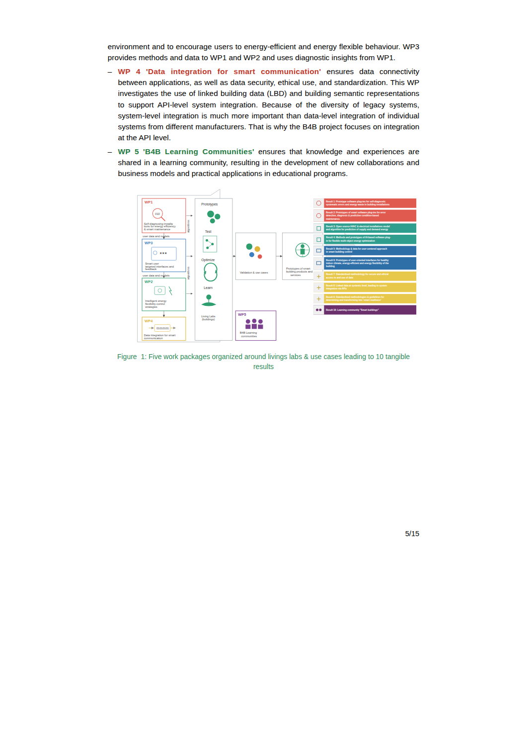environment and to encourage users to energy-efficient and energy flexible behaviour. WP3 provides methods and data to WP1 and WP2 and uses diagnostic insights from WP1.
WP 4 'Data integration for smart communication' ensures data connectivity between applications, as well as data security, ethical use, and standardization. This WP investigates the use of linked building data (LBD) and building semantic representations to support API-level system integration. Because of the diversity of legacy systems, system-level integration is much more important than data-level integration of individual systems from different manufacturers. That is why the B4B project focuses on integration at the API level.
WP 5 'B4B Learning Communities' ensures that knowledge and experiences are shared in a learning community, resulting in the development of new collaborations and business models and practical applications in educational programs.
WP1 010 Self-diagnosing installa tions for energy efficiency & smart maintenance WP3 ★★★ Smart user targeted interfaces and feedback WP2 Intelligent energy flexibility control strategies WP4 01010101 Data integration for smart communication user data and models user data and models algorithms algorithms Prototypes Test Optimize Learn Living Labs (buildings) WP5 B4B Learning communities Validation & use cases Prototypes of smart building products and services Result 1: Prototype software plug-ins for self-diagnostic systematic errors and energy waste in building installations Result 2: Prototypes of smart software plug-ins for error detection, diagnosis & predictive condition-based maintenance. Result 3: Open source HVAC & electrical installations model and algorithm for prediction of supply and demand energy Result 4: Methods and prototypes of AI-based software plug- in for flexible multi-object energy optimization Result 5: Methodology & data for user-centered approach in smart building control Result 6: Prototypes of user-oriented interfaces for healthy indoor climate, energy-efficient and energy flexibility of the building Result 7: Standardised methodology for secure and ethical access to and use of data Result 8: Linked data at systemic level, leading to system integration via APIs Result 9: Standardized methodologies & guidelines for determining and transforming into 'smart readiness' Result 10: Learning community "Smart buildings"
Figure 1: Five work packages organized around livings labs & use cases leading to 10 tangible results
5/15